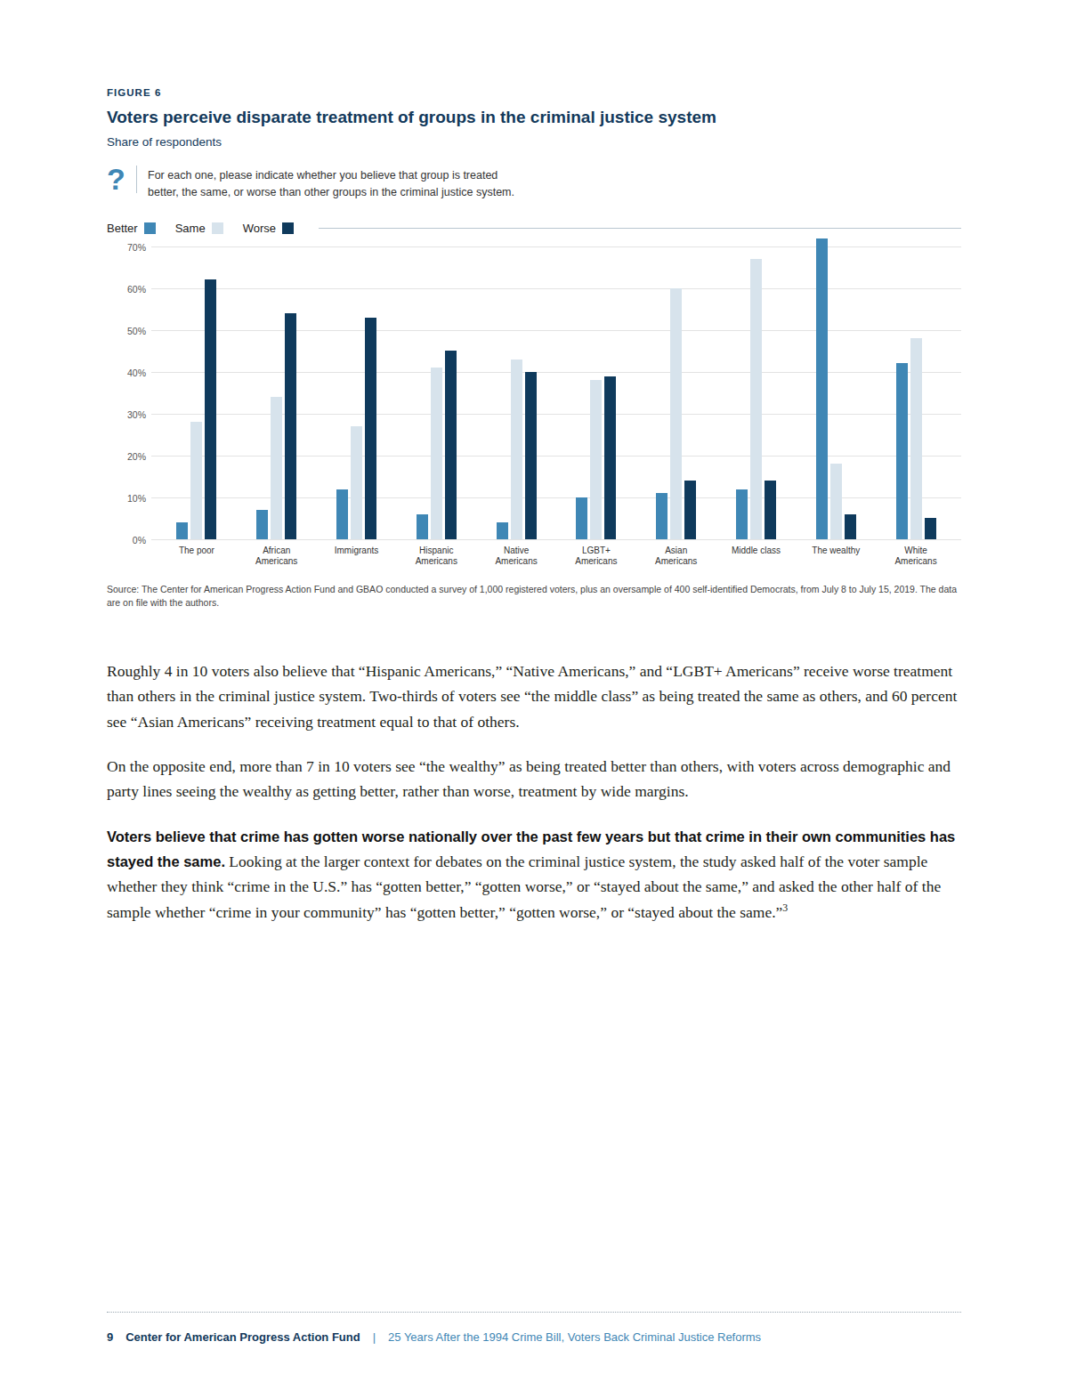Figure 6
Voters perceive disparate treatment of groups in the criminal justice system
Share of respondents
?
For each one, please indicate whether you believe that group is treated
better, the same, or worse than other groups in the criminal justice system.
Better
Same
Worse
70%
60%
50%
40%
30%
20%
10%
0%
The poor African
Americans Immigrants Hispanic
Americans Native
Americans LGBT+
Americans Asian
Americans Middle class The wealthy White
Americans
Source: The Center for American Progress Action Fund and GBAO conducted a survey of 1,000 registered voters, plus an oversample of 400 self-identified Democrats, from July 8 to July 15, 2019. The data are on file with the authors.
Roughly 4 in 10 voters also believe that “Hispanic Americans,” “Native Americans,” and “LGBT+ Americans” receive worse treatment than others in the criminal justice system. Two-thirds of voters see “the middle class” as being treated the same as others, and 60 percent see “Asian Americans” receiving treatment equal to that of others.
On the opposite end, more than 7 in 10 voters see “the wealthy” as being treated better than others, with voters across demographic and party lines seeing the wealthy as getting better, rather than worse, treatment by wide margins.
Voters believe that crime has gotten worse nationally over the past few years but that crime in their own communities has stayed the same. Looking at the larger context for debates on the criminal justice system, the study asked half of the voter sample whether they think “crime in the U.S.” has “gotten better,” “gotten worse,” or “stayed about the same,” and asked the other half of the sample whether “crime in your community” has “gotten better,” “gotten worse,” or “stayed about the same.”3
9 Center for American Progress Action Fund | 25 Years After the 1994 Crime Bill, Voters Back Criminal Justice Reforms